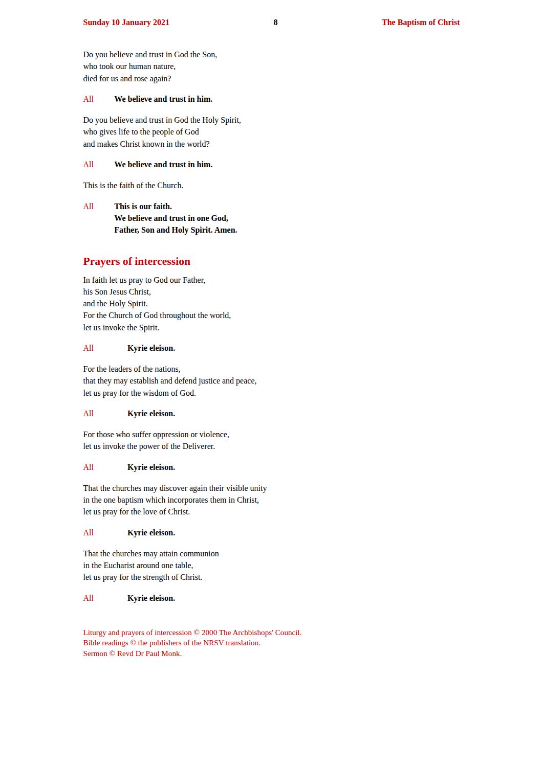Sunday 10 January 2021 8 The Baptism of Christ
Do you believe and trust in God the Son,
who took our human nature,
died for us and rose again?
All
We believe and trust in him.
Do you believe and trust in God the Holy Spirit,
who gives life to the people of God
and makes Christ known in the world?
All
We believe and trust in him.
This is the faith of the Church.
All
This is our faith.
We believe and trust in one God,
Father, Son and Holy Spirit. Amen.
Prayers of intercession
In faith let us pray to God our Father,
his Son Jesus Christ,
and the Holy Spirit.
For the Church of God throughout the world,
let us invoke the Spirit.
All
Kyrie eleison.
For the leaders of the nations,
that they may establish and defend justice and peace,
let us pray for the wisdom of God.
All
Kyrie eleison.
For those who suffer oppression or violence,
let us invoke the power of the Deliverer.
All
Kyrie eleison.
That the churches may discover again their visible unity
in the one baptism which incorporates them in Christ,
let us pray for the love of Christ.
All
Kyrie eleison.
That the churches may attain communion
in the Eucharist around one table,
let us pray for the strength of Christ.
All
Kyrie eleison.
Liturgy and prayers of intercession © 2000 The Archbishops' Council.
Bible readings © the publishers of the NRSV translation.
Sermon © Revd Dr Paul Monk.